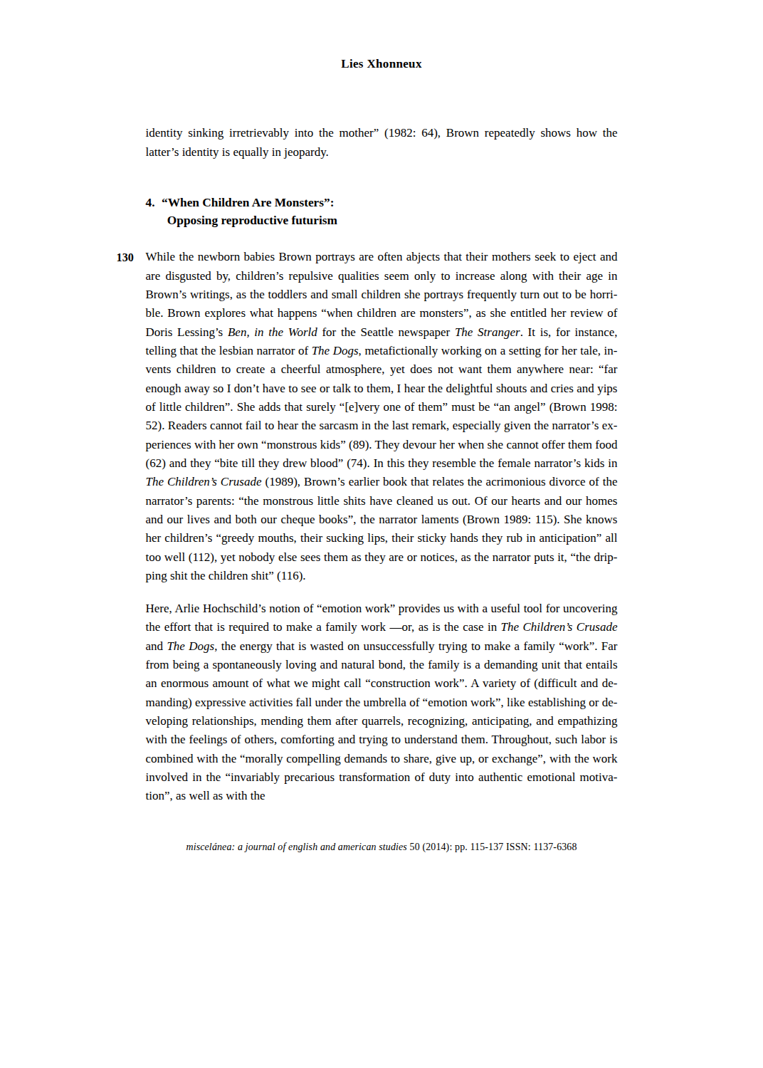Lies Xhonneux
identity sinking irretrievably into the mother” (1982: 64), Brown repeatedly shows how the latter’s identity is equally in jeopardy.
4.“When Children Are Monsters”:Opposing reproductive futurism
130
While the newborn babies Brown portrays are often abjects that their mothers seek to eject and are disgusted by, children’s repulsive qualities seem only to increase along with their age in Brown’s writings, as the toddlers and small children she portrays frequently turn out to be horrible. Brown explores what happens “when children are monsters”, as she entitled her review of Doris Lessing’s Ben, in the World for the Seattle newspaper The Stranger. It is, for instance, telling that the lesbian narrator of The Dogs, metafictionally working on a setting for her tale, invents children to create a cheerful atmosphere, yet does not want them anywhere near: “far enough away so I don’t have to see or talk to them, I hear the delightful shouts and cries and yips of little children”. She adds that surely “[e]very one of them” must be “an angel” (Brown 1998: 52). Readers cannot fail to hear the sarcasm in the last remark, especially given the narrator’s experiences with her own “monstrous kids” (89). They devour her when she cannot offer them food (62) and they “bite till they drew blood” (74). In this they resemble the female narrator’s kids in The Children’s Crusade (1989), Brown’s earlier book that relates the acrimonious divorce of the narrator’s parents: “the monstrous little shits have cleaned us out. Of our hearts and our homes and our lives and both our cheque books”, the narrator laments (Brown 1989: 115). She knows her children’s “greedy mouths, their sucking lips, their sticky hands they rub in anticipation” all too well (112), yet nobody else sees them as they are or notices, as the narrator puts it, “the dripping shit the children shit” (116).
Here, Arlie Hochschild’s notion of “emotion work” provides us with a useful tool for uncovering the effort that is required to make a family work —or, as is the case in The Children’s Crusade and The Dogs, the energy that is wasted on unsuccessfully trying to make a family “work”. Far from being a spontaneously loving and natural bond, the family is a demanding unit that entails an enormous amount of what we might call “construction work”. A variety of (difficult and demanding) expressive activities fall under the umbrella of “emotion work”, like establishing or developing relationships, mending them after quarrels, recognizing, anticipating, and empathizing with the feelings of others, comforting and trying to understand them. Throughout, such labor is combined with the “morally compelling demands to share, give up, or exchange”, with the work involved in the “invariably precarious transformation of duty into authentic emotional motivation”, as well as with the
miscelánea: a journal of english and american studies 50 (2014): pp. 115-137 ISSN: 1137-6368